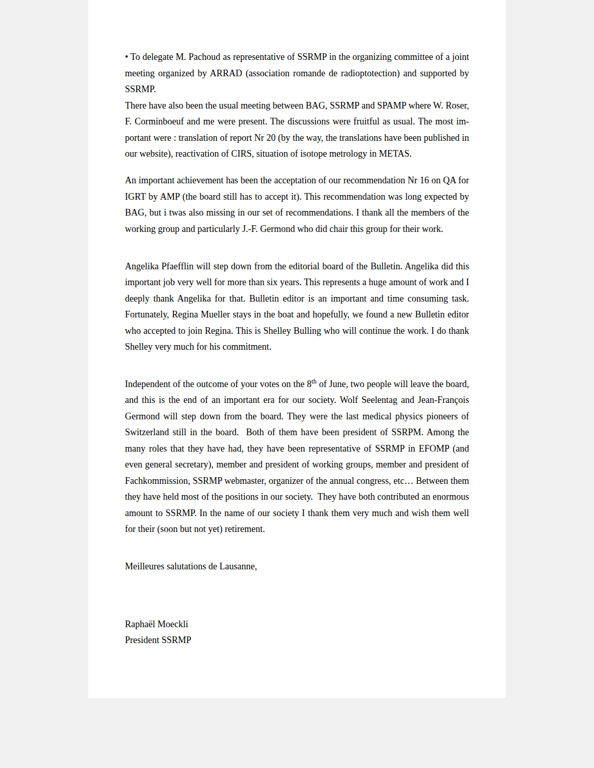• To delegate M. Pachoud as representative of SSRMP in the organizing committee of a joint meeting organized by ARRAD (association romande de radioptotection) and supported by SSRMP.
There have also been the usual meeting between BAG, SSRMP and SPAMP where W. Roser, F. Corminboeuf and me were present. The discussions were fruitful as usual. The most important were : translation of report Nr 20 (by the way, the translations have been published in our website), reactivation of CIRS, situation of isotope metrology in METAS.
An important achievement has been the acceptation of our recommendation Nr 16 on QA for IGRT by AMP (the board still has to accept it). This recommendation was long expected by BAG, but i twas also missing in our set of recommendations. I thank all the members of the working group and particularly J.-F. Germond who did chair this group for their work.
Angelika Pfaefflin will step down from the editorial board of the Bulletin. Angelika did this important job very well for more than six years. This represents a huge amount of work and I deeply thank Angelika for that. Bulletin editor is an important and time consuming task. Fortunately, Regina Mueller stays in the boat and hopefully, we found a new Bulletin editor who accepted to join Regina. This is Shelley Bulling who will continue the work. I do thank Shelley very much for his commitment.
Independent of the outcome of your votes on the 8th of June, two people will leave the board, and this is the end of an important era for our society. Wolf Seelentag and Jean-François Germond will step down from the board. They were the last medical physics pioneers of Switzerland still in the board. Both of them have been president of SSRPM. Among the many roles that they have had, they have been representative of SSRMP in EFOMP (and even general secretary), member and president of working groups, member and president of Fachkommission, SSRMP webmaster, organizer of the annual congress, etc… Between them they have held most of the positions in our society. They have both contributed an enormous amount to SSRMP. In the name of our society I thank them very much and wish them well for their (soon but not yet) retirement.
Meilleures salutations de Lausanne,
Raphaël Moeckli
President SSRMP